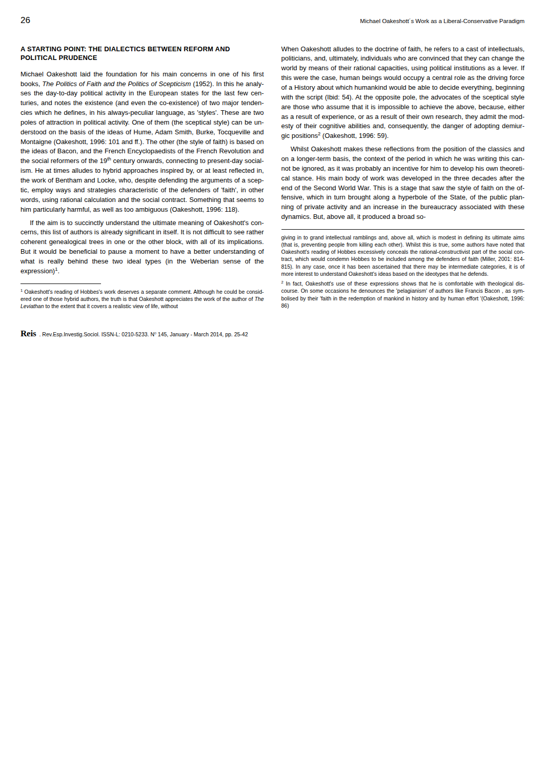26
Michael Oakeshott´s Work as a Liberal-Conservative Paradigm
A starting point: the dialectics between reform and political prudence
Michael Oakeshott laid the foundation for his main concerns in one of his first books, The Politics of Faith and the Politics of Scepticism (1952). In this he analyses the day-to-day political activity in the European states for the last few centuries, and notes the existence (and even the co-existence) of two major tendencies which he defines, in his always-peculiar language, as 'styles'. These are two poles of attraction in political activity. One of them (the sceptical style) can be understood on the basis of the ideas of Hume, Adam Smith, Burke, Tocqueville and Montaigne (Oakeshott, 1996: 101 and ff.). The other (the style of faith) is based on the ideas of Bacon, and the French Encyclopaedists of the French Revolution and the social reformers of the 19th century onwards, connecting to present-day socialism. He at times alludes to hybrid approaches inspired by, or at least reflected in, the work of Bentham and Locke, who, despite defending the arguments of a sceptic, employ ways and strategies characteristic of the defenders of 'faith', in other words, using rational calculation and the social contract. Something that seems to him particularly harmful, as well as too ambiguous (Oakeshott, 1996: 118).
If the aim is to succinctly understand the ultimate meaning of Oakeshott's concerns, this list of authors is already significant in itself. It is not difficult to see rather coherent genealogical trees in one or the other block, with all of its implications. But it would be beneficial to pause a moment to have a better understanding of what is really behind these two ideal types (in the Weberian sense of the expression)1.
1 Oakeshott's reading of Hobbes's work deserves a separate comment. Although he could be considered one of those hybrid authors, the truth is that Oakeshott appreciates the work of the author of The Leviathan to the extent that it covers a realistic view of life, without
When Oakeshott alludes to the doctrine of faith, he refers to a cast of intellectuals, politicians, and, ultimately, individuals who are convinced that they can change the world by means of their rational capacities, using political institutions as a lever. If this were the case, human beings would occupy a central role as the driving force of a History about which humankind would be able to decide everything, beginning with the script (Ibid: 54). At the opposite pole, the advocates of the sceptical style are those who assume that it is impossible to achieve the above, because, either as a result of experience, or as a result of their own research, they admit the modesty of their cognitive abilities and, consequently, the danger of adopting demiurgic positions2 (Oakeshott, 1996: 59).
Whilst Oakeshott makes these reflections from the position of the classics and on a longer-term basis, the context of the period in which he was writing this cannot be ignored, as it was probably an incentive for him to develop his own theoretical stance. His main body of work was developed in the three decades after the end of the Second World War. This is a stage that saw the style of faith on the offensive, which in turn brought along a hyperbole of the State, of the public planning of private activity and an increase in the bureaucracy associated with these dynamics. But, above all, it produced a broad so-
giving in to grand intellectual ramblings and, above all, which is modest in defining its ultimate aims (that is, preventing people from killing each other). Whilst this is true, some authors have noted that Oakeshott's reading of Hobbes excessively conceals the rational-constructivist part of the social contract, which would condemn Hobbes to be included among the defenders of faith (Miller, 2001: 814-815). In any case, once it has been ascertained that there may be intermediate categories, it is of more interest to understand Oakeshott's ideas based on the ideotypes that he defends.
2 In fact, Oakeshott's use of these expressions shows that he is comfortable with theological discourse. On some occasions he denounces the 'pelagianism' of authors like Francis Bacon , as symbolised by their 'faith in the redemption of mankind in history and by human effort '(Oakeshott, 1996: 86)
Reis . Rev.Esp.Investig.Sociol. ISSN-L: 0210-5233. No 145, January - March 2014, pp. 25-42